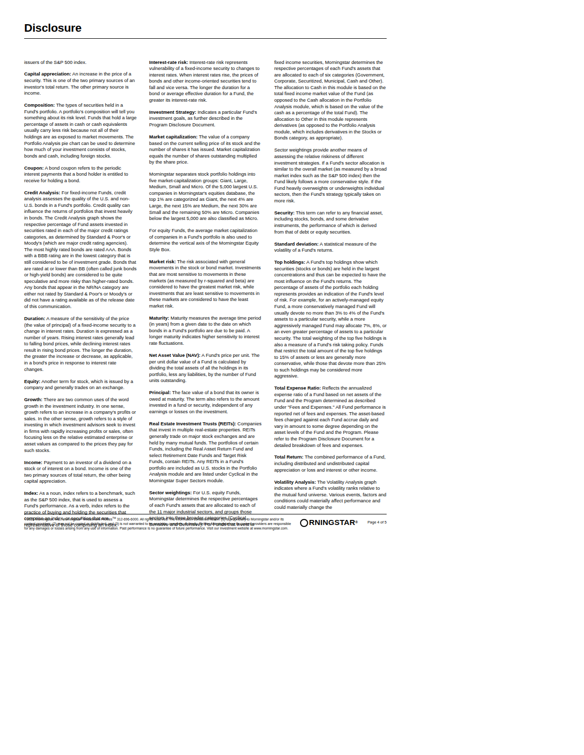Disclosure
issuers of the S&P 500 index.
Capital appreciation: An increase in the price of a security. This is one of the two primary sources of an investor's total return. The other primary source is income.
Composition: The types of securities held in a Fund's portfolio. A portfolio's composition will tell you something about its risk level. Funds that hold a large percentage of assets in cash or cash equivalents usually carry less risk because not all of their holdings are as exposed to market movements. The Portfolio Analysis pie chart can be used to determine how much of your investment consists of stocks, bonds and cash, including foreign stocks.
Coupon: A bond coupon refers to the periodic interest payments that a bond holder is entitled to receive for holding a bond.
Credit Analysis: For fixed-income Funds, credit analysis assesses the quality of the U.S. and non-U.S. bonds in a Fund's portfolio. Credit quality can influence the returns of portfolios that invest heavily in bonds. The Credit Analysis graph shows the respective percentage of Fund assets invested in securities rated in each of the major credit ratings categories, as determined by Standard & Poor's or Moody's (which are major credit rating agencies). The most highly rated bonds are rated AAA. Bonds with a BBB rating are in the lowest category that is still considered to be of investment grade. Bonds that are rated at or lower than BB (often called junk bonds or high-yield bonds) are considered to be quite speculative and more risky than higher-rated bonds. Any bonds that appear in the NR/NA category are either not rated by Standard & Poor's or Moody's or did not have a rating available as of the release date of this communication.
Duration: A measure of the sensitivity of the price (the value of principal) of a fixed-income security to a change in interest rates. Duration is expressed as a number of years. Rising interest rates generally lead to falling bond prices, while declining interest rates result in rising bond prices. The longer the duration, the greater the increase or decrease, as applicable, in a bond's price in response to interest rate changes.
Equity: Another term for stock, which is issued by a company and generally trades on an exchange.
Growth: There are two common uses of the word growth in the investment industry. In one sense, growth refers to an increase in a company's profits or sales. In the other sense, growth refers to a style of investing in which investment advisors seek to invest in firms with rapidly increasing profits or sales, often focusing less on the relative estimated enterprise or asset values as compared to the prices they pay for such stocks.
Income: Payment to an investor of a dividend on a stock or of interest on a bond. Income is one of the two primary sources of total return, the other being capital appreciation.
Index: As a noun, index refers to a benchmark, such as the S&P 500 index, that is used to assess a Fund's performance. As a verb, index refers to the practice of buying and holding the securities that comprise an index, or securities that are representative of those comprising an index.
Interest-rate risk: Interest-rate risk represents vulnerability of a fixed-income security to changes to interest rates. When interest rates rise, the prices of bonds and other income-oriented securities tend to fall and vice versa. The longer the duration for a bond or average effective duration for a Fund, the greater its interest-rate risk.
Investment Strategy: Indicates a particular Fund's investment goals, as further described in the Program Disclosure Document.
Market capitalization: The value of a company based on the current selling price of its stock and the number of shares it has issued. Market capitalization equals the number of shares outstanding multiplied by the share price.
Morningstar separates stock portfolio holdings into five market-capitalization groups: Giant, Large, Medium, Small and Micro. Of the 5,000 largest U.S. companies in Morningstar's equities database, the top 1% are categorized as Giant, the next 4% are Large, the next 15% are Medium, the next 30% are Small and the remaining 50% are Micro. Companies below the largest 5,000 are also classified as Micro.
For equity Funds, the average market capitalization of companies in a Fund's portfolio is also used to determine the vertical axis of the Morningstar Equity Style Box.
Market risk: The risk associated with general movements in the stock or bond market. Investments that are most sensitive to movements in these markets (as measured by r-squared and beta) are considered to have the greatest market risk, while investments that are least sensitive to movements in these markets are considered to have the least market risk.
Maturity: Maturity measures the average time period (in years) from a given date to the date on which bonds in a Fund's portfolio are due to be paid. A longer maturity indicates higher sensitivity to interest rate fluctuations.
Net Asset Value (NAV): A Fund's price per unit. The per unit dollar value of a Fund is calculated by dividing the total assets of all the holdings in its portfolio, less any liabilities, by the number of Fund units outstanding.
Principal: The face value of a bond that its owner is owed at maturity. The term also refers to the amount invested in a fund or security, independent of any earnings or losses on the investment.
Real Estate Investment Trusts (REITs): Companies that invest in multiple real-estate properties. REITs generally trade on major stock exchanges and are held by many mutual funds. The portfolios of certain Funds, including the Real Asset Return Fund and select Retirement Date Funds and Target Risk Funds, contain REITs. Any REITs in a Fund's portfolio are included as U.S. stocks in the Portfolio Analysis module and are listed under Cyclical in the Morningstar Super Sectors module.
Sector weightings: For U.S. equity Funds, Morningstar determines the respective percentages of each Fund's assets that are allocated to each of the 11 major industrial sectors, and groups those sectors into three broader categories (Cyclical, Sensitive and Defensive). For Funds that invest in fixed income securities, Morningstar determines the respective percentages of each Fund's assets that are allocated to each of six categories (Government, Corporate, Securitized, Municipal, Cash and Other). The allocation to Cash in this module is based on the total fixed income market value of the Fund (as opposed to the Cash allocation in the Portfolio Analysis module, which is based on the value of the cash as a percentage of the total Fund). The allocation to Other in this module represents derivatives (as opposed to the Portfolio Analysis module, which includes derivatives in the Stocks or Bonds category, as appropriate).
Sector weightings provide another means of assessing the relative riskiness of different investment strategies. If a Fund's sector allocation is similar to the overall market (as measured by a broad market index such as the S&P 500 index) then the Fund likely follows a more conservative style. If the Fund heavily overweights or underweights individual sectors, then the Fund's strategy typically takes on more risk.
Security: This term can refer to any financial asset, including stocks, bonds, and some derivative instruments, the performance of which is derived from that of debt or equity securities.
Standard deviation: A statistical measure of the volatility of a Fund's returns.
Top holdings: A Fund's top holdings show which securities (stocks or bonds) are held in the largest concentrations and thus can be expected to have the most influence on the Fund's returns. The percentage of assets of the portfolio each holding represents provides an indication of the Fund's level of risk. For example, for an actively-managed equity Fund, a more conservatively managed Fund will usually devote no more than 3% to 4% of the Fund's assets to a particular security, while a more aggressively managed Fund may allocate 7%, 8%, or an even greater percentage of assets to a particular security. The total weighting of the top five holdings is also a measure of a Fund's risk taking policy. Funds that restrict the total amount of the top five holdings to 15% of assets or less are generally more conservative, while those that devote more than 25% to such holdings may be considered more aggressive.
Total Expense Ratio: Reflects the annualized expense ratio of a Fund based on net assets of the Fund and the Program determined as described under "Fees and Expenses." All Fund performance is reported net of fees and expenses. The asset-based fees charged against each Fund accrue daily and vary in amount to some degree depending on the asset levels of the Fund and the Program. Please refer to the Program Disclosure Document for a detailed breakdown of fees and expenses.
Total Return: The combined performance of a Fund, including distributed and undistributed capital appreciation or loss and interest or other income.
Volatility Analysis: The Volatility Analysis graph indicates where a Fund's volatility ranks relative to the mutual fund universe. Various events, factors and conditions could materially affect performance and could materially change the
©2022 Morningstar, Inc., Morningstar® Investment ProfilesTM 312-696-6000. All rights reserved. The information contained herein: (1) is proprietary to Morningstar and/or its content providers; (2) may not be copied or distributed; and (3) is not warranted to be accurate, complete, or timely. Neither Morningstar nor its content providers are responsible for any damages or losses arising from any use of information. Past performance is no guarantee of future performance. Visit our investment website at www.morningstar.com.
RNINGSTAR®
Page 4 of 5